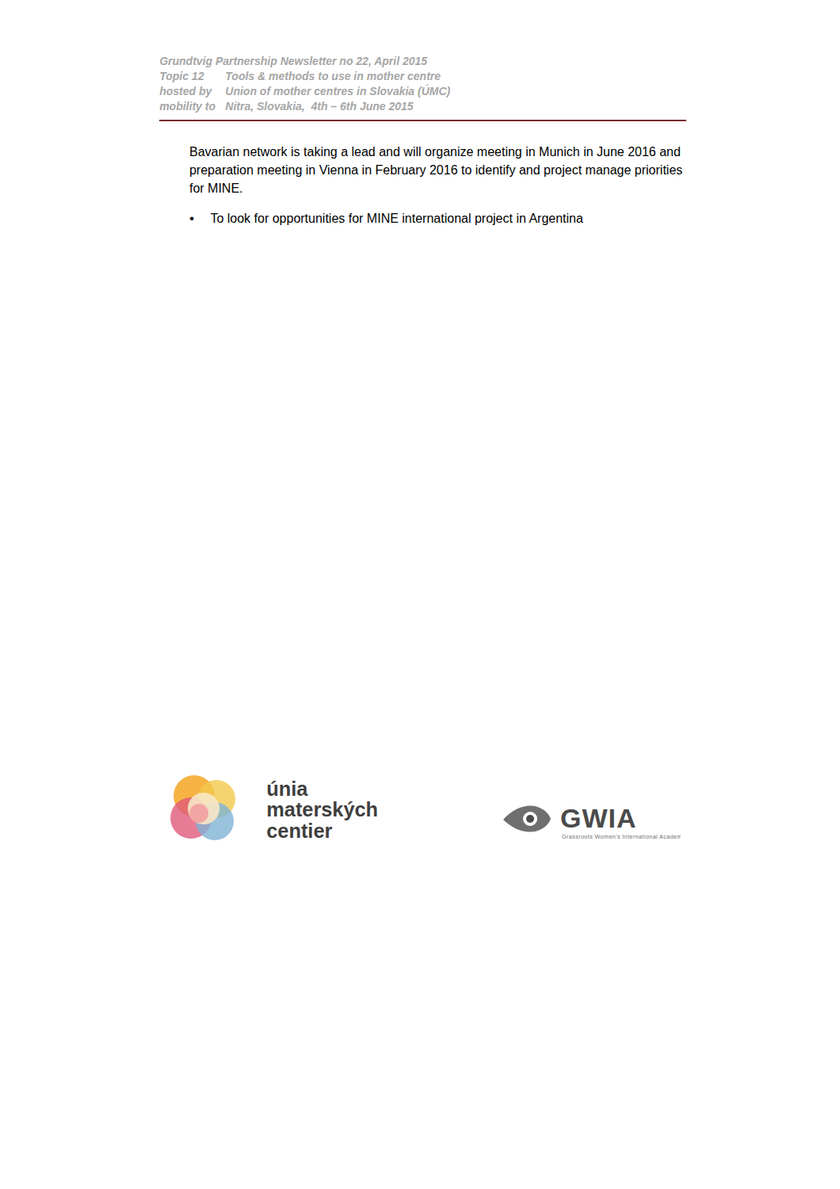Grundtvig Partnership Newsletter no 22, April 2015 Topic 12 Tools & methods to use in mother centre hosted by Union of mother centres in Slovakia (ÚMC) mobility to Nitra, Slovakia, 4th – 6th June 2015
Bavarian network is taking a lead and will organize meeting in Munich in June 2016 and preparation meeting in Vienna in February 2016 to identify and project manage priorities for MINE.
To look for opportunities for MINE international project in Argentina
únia
materských
centier
GWIA Grassroots Women's International Academy